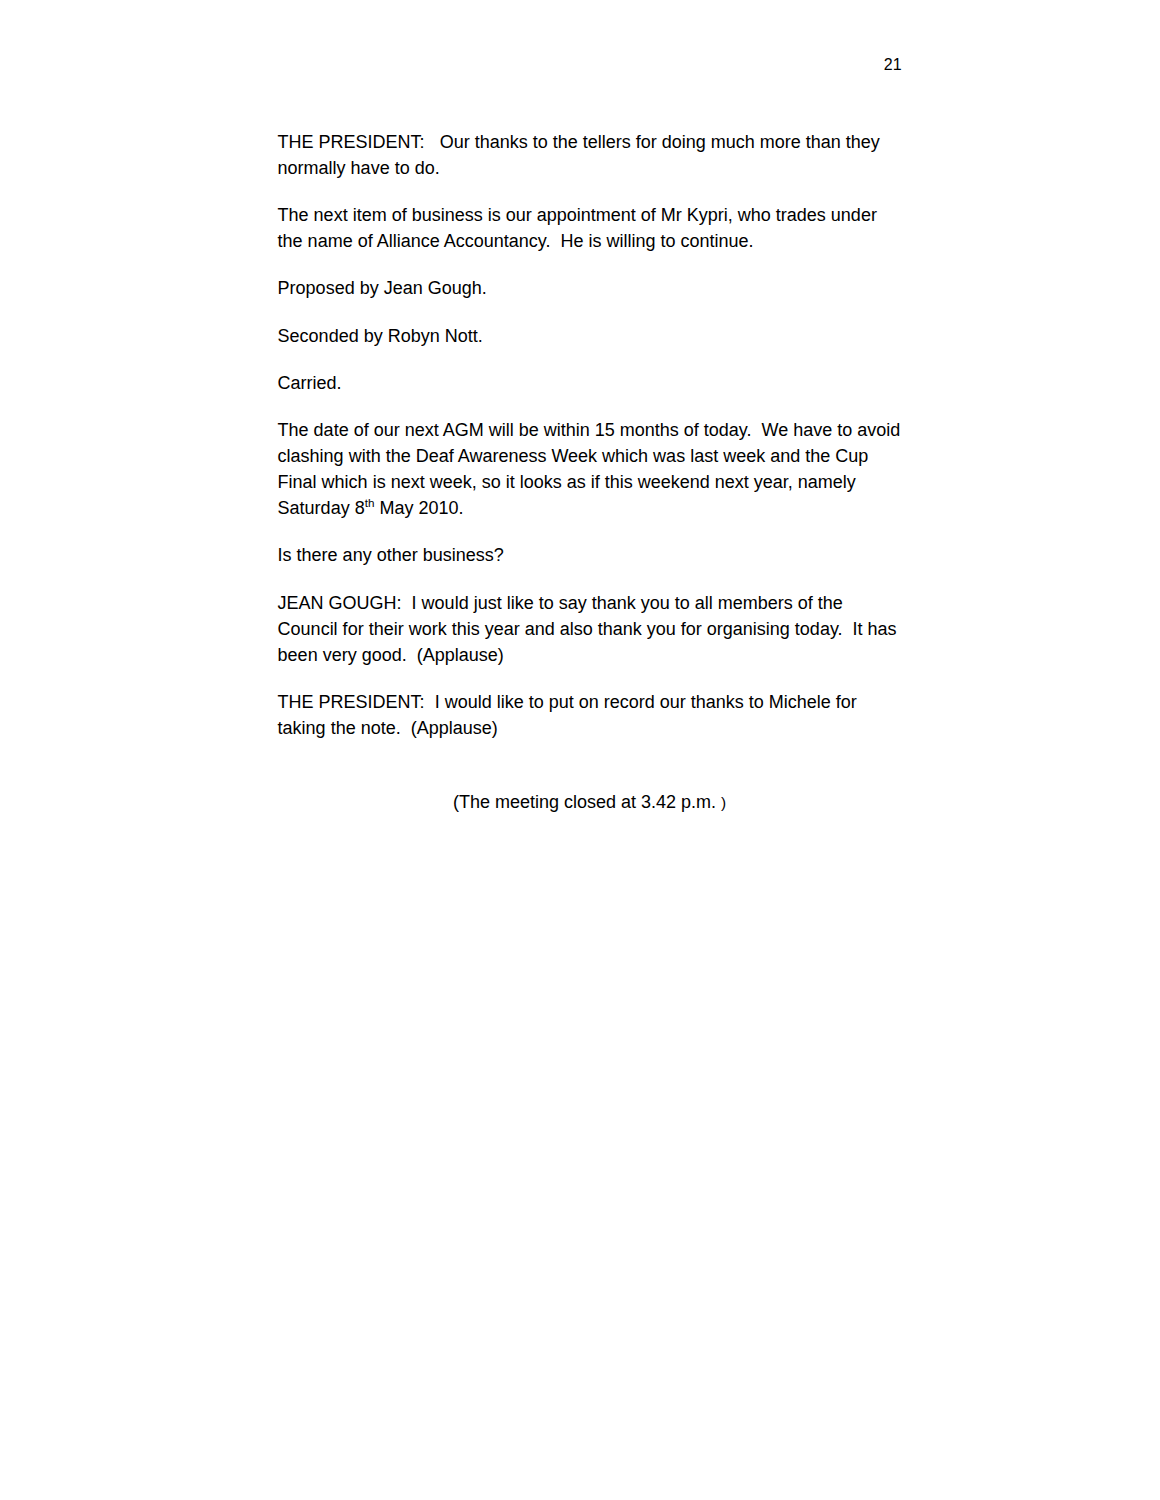21
THE PRESIDENT: Our thanks to the tellers for doing much more than they normally have to do.
The next item of business is our appointment of Mr Kypri, who trades under the name of Alliance Accountancy. He is willing to continue.
Proposed by Jean Gough.
Seconded by Robyn Nott.
Carried.
The date of our next AGM will be within 15 months of today. We have to avoid clashing with the Deaf Awareness Week which was last week and the Cup Final which is next week, so it looks as if this weekend next year, namely Saturday 8th May 2010.
Is there any other business?
JEAN GOUGH: I would just like to say thank you to all members of the Council for their work this year and also thank you for organising today. It has been very good. (Applause)
THE PRESIDENT: I would like to put on record our thanks to Michele for taking the note. (Applause)
(The meeting closed at 3.42 p.m. )